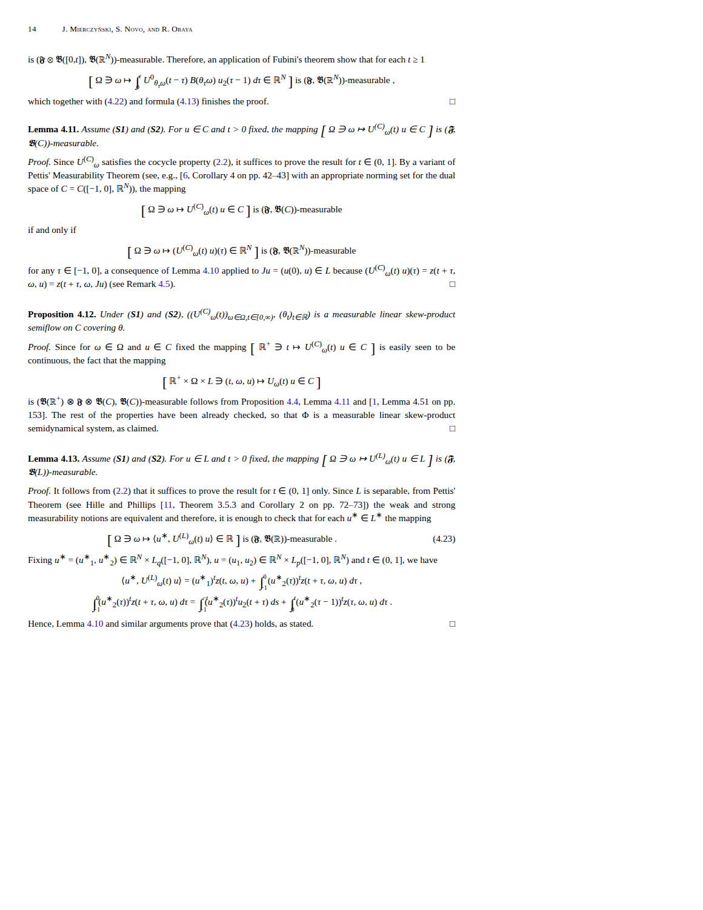14 J. Mierczyński, S. Novo, and R. Obaya
is (𝕱 ⊗ 𝕭([0,t]), 𝕭(ℝN))-measurable. Therefore, an application of Fubini's theorem show that for each t ≥ 1
[ Ω ∋ ω ↦ ∫t 0 U0θτω(t − τ) B(θτω) u2(τ − 1) dτ ∈ ℝN ] is (𝕱, 𝕭(ℝN))-measurable ,
which together with (4.22) and formula (4.13) finishes the proof. □
Lemma 4.11. Assume (S1) and (S2). For u ∈ C and t > 0 fixed, the mapping [ Ω ∋ ω ↦ U(C)ω(t) u ∈ C ] is (𝕱, 𝕭(C))-measurable.
Proof. Since U(C)ω satisfies the cocycle property (2.2), it suffices to prove the result for t ∈ (0, 1]. By a variant of Pettis' Measurability Theorem (see, e.g., [6, Corollary 4 on pp. 42–43] with an appropriate norming set for the dual space of C = C([−1, 0], ℝN)), the mapping
[ Ω ∋ ω ↦ U(C)ω(t) u ∈ C ] is (𝕱, 𝕭(C))-measurable
if and only if
[ Ω ∋ ω ↦ (U(C)ω(t) u)(τ) ∈ ℝN ] is (𝕱, 𝕭(ℝN))-measurable
for any τ ∈ [−1, 0], a consequence of Lemma 4.10 applied to Ju = (u(0), u) ∈ L because (U(C)ω(t) u)(τ) = z(t + τ, ω, u) = z(t + τ, ω, Ju) (see Remark 4.5). □
Proposition 4.12. Under (S1) and (S2), ((U(C)ω(t))ω∈Ω,t∈[0,∞), (θt)t∈ℝ) is a measurable linear skew-product semiflow on C covering θ.
Proof. Since for ω ∈ Ω and u ∈ C fixed the mapping [ ℝ+ ∋ t ↦ U(C)ω(t) u ∈ C ] is easily seen to be continuous, the fact that the mapping
[ ℝ+ × Ω × L ∋ (t, ω, u) ↦ Uω(t) u ∈ C ]
is (𝕭(ℝ+) ⊗ 𝕱 ⊗ 𝕭(C), 𝕭(C))-measurable follows from Proposition 4.4, Lemma 4.11 and [1, Lemma 4.51 on pp. 153]. The rest of the properties have been already checked, so that Φ is a measurable linear skew-product semidynamical system, as claimed. □
Lemma 4.13. Assume (S1) and (S2). For u ∈ L and t > 0 fixed, the mapping [ Ω ∋ ω ↦ U(L)ω(t) u ∈ L ] is (𝕱, 𝕭(L))-measurable.
Proof. It follows from (2.2) that it suffices to prove the result for t ∈ (0, 1] only. Since L is separable, from Pettis' Theorem (see Hille and Phillips [11, Theorem 3.5.3 and Corollary 2 on pp. 72–73]) the weak and strong measurability notions are equivalent and therefore, it is enough to check that for each u∗ ∈ L∗ the mapping
[ Ω ∋ ω ↦ ⟨u∗, U(L)ω(t) u⟩ ∈ ℝ ] is (𝕱, 𝕭(ℝ))-measurable . (4.23)
Fixing u∗ = (u∗1, u∗2) ∈ ℝN × Lq([−1, 0], ℝN), u = (u1, u2) ∈ ℝN × Lp([−1, 0], ℝN) and t ∈ (0, 1], we have
⟨u∗, U(L)ω(t) u⟩ = (u∗1)tz(t, ω, u) + ∫0−1 (u∗2(τ))tz(t + τ, ω, u) dτ ,
∫0−1(u∗2(τ))tz(t + τ, ω, u) dτ = ∫−t−1(u∗2(τ))tu2(t + τ) ds + ∫t 0(u∗2(τ − 1))tz(τ, ω, u) dτ .
Hence, Lemma 4.10 and similar arguments prove that (4.23) holds, as stated. □